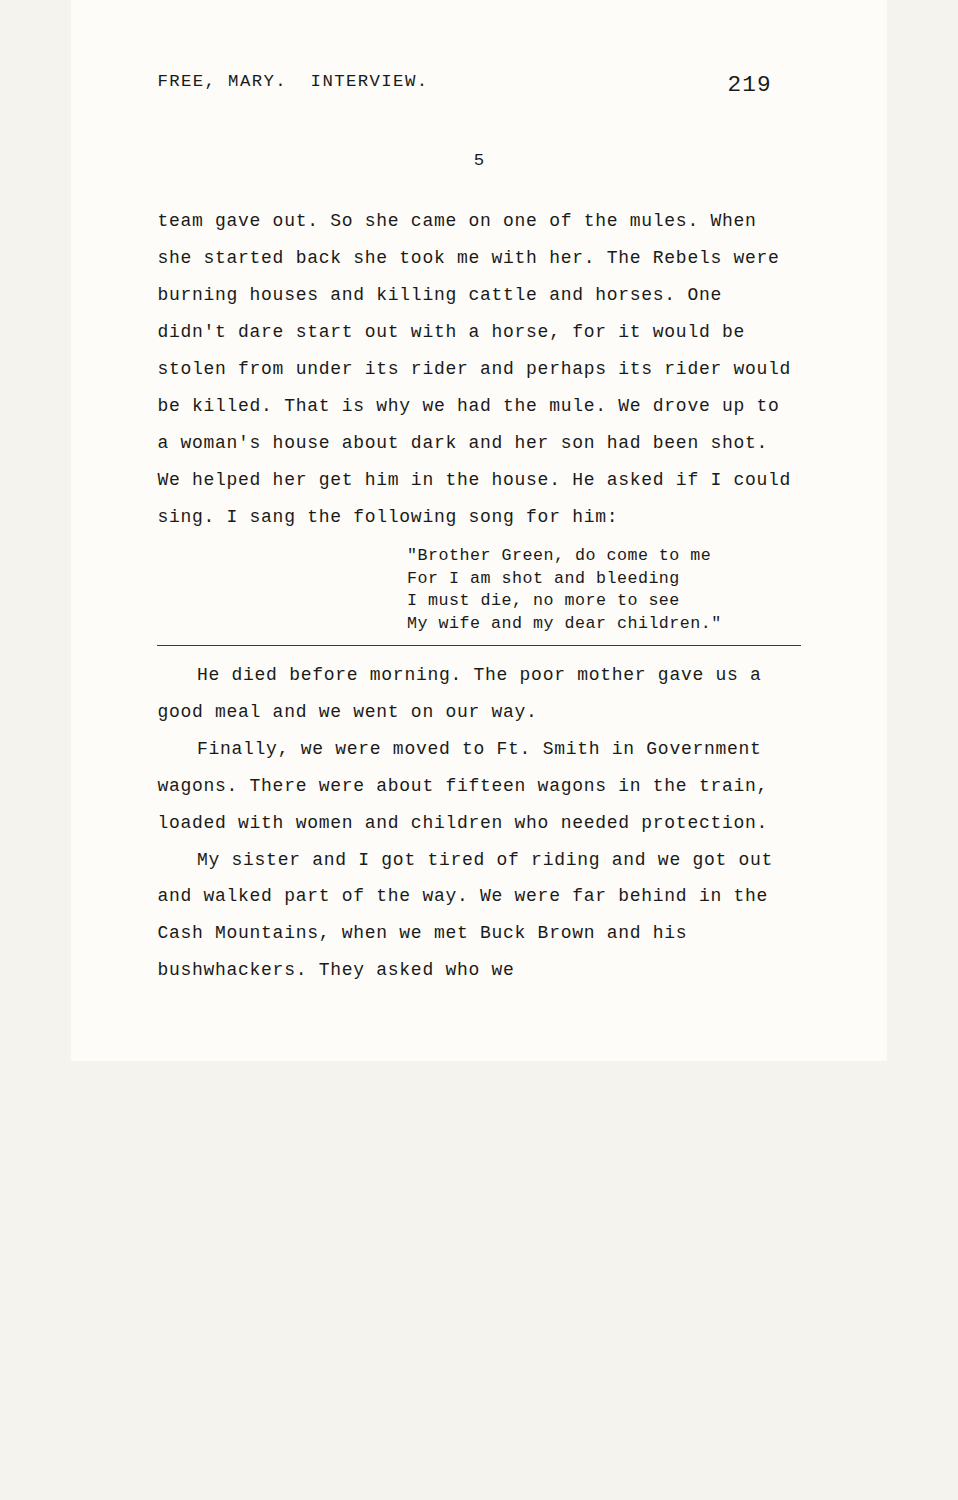FREE, MARY. INTERVIEW.
219
5
team gave out. So she came on one of the mules. When she started back she took me with her. The Rebels were burning houses and killing cattle and horses. One didn't dare start out with a horse, for it would be stolen from under its rider and perhaps its rider would be killed. That is why we had the mule. We drove up to a woman's house about dark and her son had been shot. We helped her get him in the house. He asked if I could sing. I sang the following song for him:
"Brother Green, do come to me
For I am shot and bleeding
I must die, no more to see
My wife and my dear children."
He died before morning. The poor mother gave us a good meal and we went on our way.
Finally, we were moved to Ft. Smith in Government wagons. There were about fifteen wagons in the train, loaded with women and children who needed protection.
My sister and I got tired of riding and we got out and walked part of the way. We were far behind in the Cash Mountains, when we met Buck Brown and his bushwhackers. They asked who we